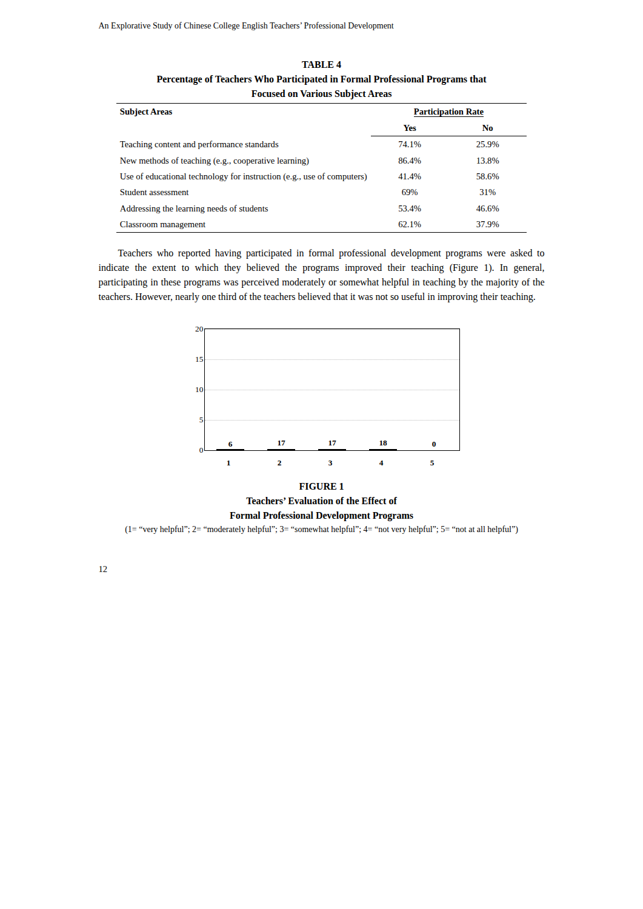An Explorative Study of Chinese College English Teachers’ Professional Development
TABLE 4
Percentage of Teachers Who Participated in Formal Professional Programs that
Focused on Various Subject Areas
| Subject Areas | Participation Rate |
| --- | --- |
| Yes | No |
| Teaching content and performance standards | 74.1% | 25.9% |
| New methods of teaching (e.g., cooperative learning) | 86.4% | 13.8% |
| Use of educational technology for instruction (e.g., use of computers) | 41.4% | 58.6% |
| Student assessment | 69% | 31% |
| Addressing the learning needs of students | 53.4% | 46.6% |
| Classroom management | 62.1% | 37.9% |
Teachers who reported having participated in formal professional development programs were asked to indicate the extent to which they believed the programs improved their teaching (Figure 1). In general, participating in these programs was perceived moderately or somewhat helpful in teaching by the majority of the teachers. However, nearly one third of the teachers believed that it was not so useful in improving their teaching.
20 15 10 5 0
6
17
17
18
0
12345
FIGURE 1
Teachers’ Evaluation of the Effect of
Formal Professional Development Programs
(1= “very helpful”; 2= “moderately helpful”; 3= “somewhat helpful”; 4= “not very helpful”; 5= “not at all helpful”)
12